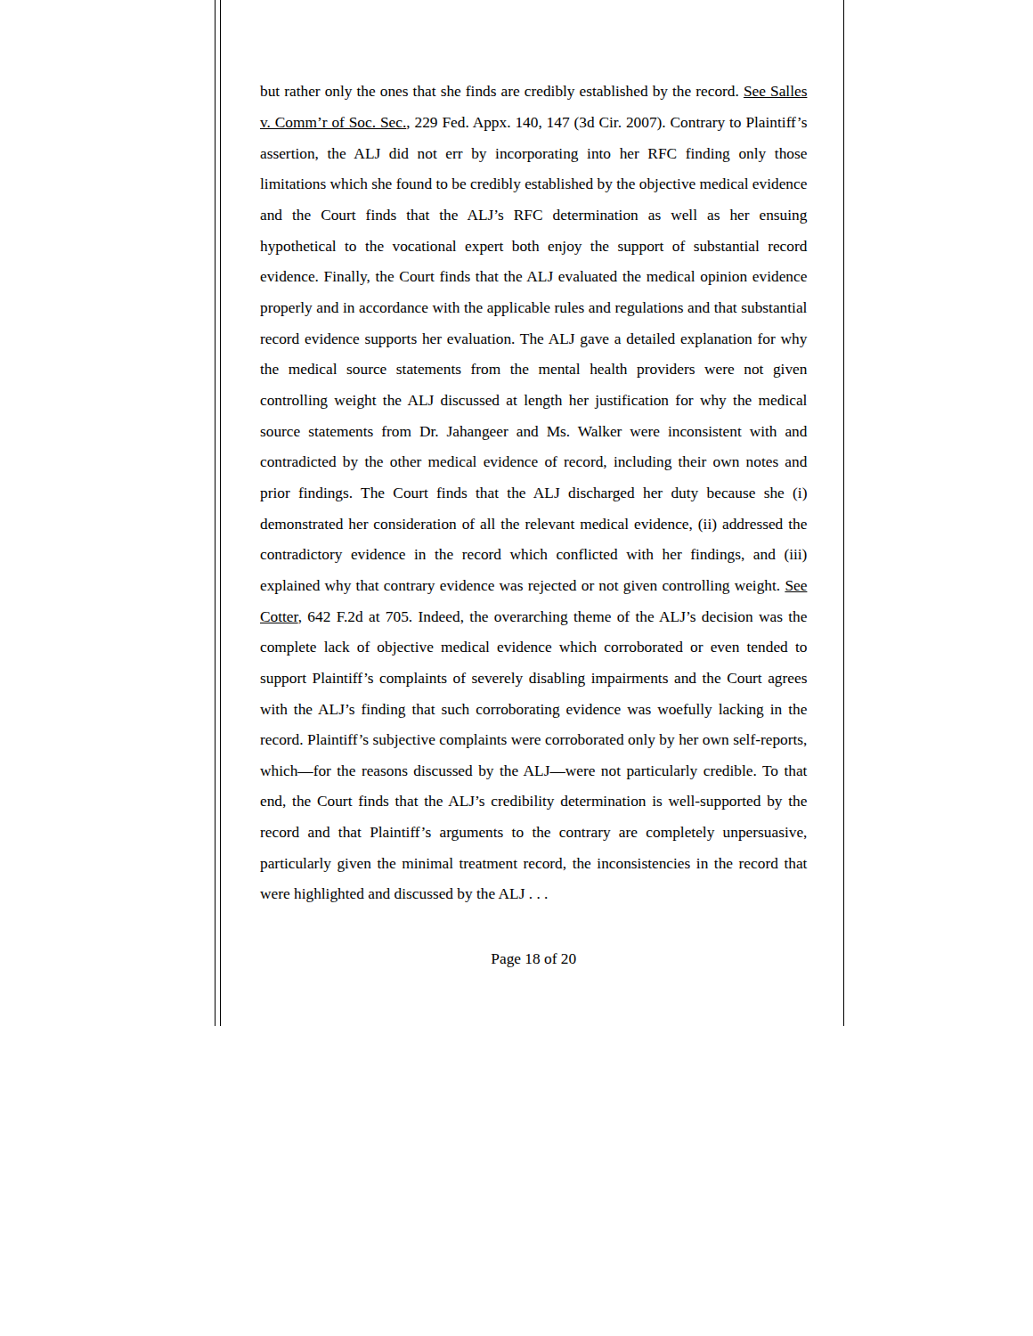but rather only the ones that she finds are credibly established by the record. See Salles v. Comm’r of Soc. Sec., 229 Fed. Appx. 140, 147 (3d Cir. 2007). Contrary to Plaintiff’s assertion, the ALJ did not err by incorporating into her RFC finding only those limitations which she found to be credibly established by the objective medical evidence and the Court finds that the ALJ’s RFC determination as well as her ensuing hypothetical to the vocational expert both enjoy the support of substantial record evidence. Finally, the Court finds that the ALJ evaluated the medical opinion evidence properly and in accordance with the applicable rules and regulations and that substantial record evidence supports her evaluation. The ALJ gave a detailed explanation for why the medical source statements from the mental health providers were not given controlling weight the ALJ discussed at length her justification for why the medical source statements from Dr. Jahangeer and Ms. Walker were inconsistent with and contradicted by the other medical evidence of record, including their own notes and prior findings. The Court finds that the ALJ discharged her duty because she (i) demonstrated her consideration of all the relevant medical evidence, (ii) addressed the contradictory evidence in the record which conflicted with her findings, and (iii) explained why that contrary evidence was rejected or not given controlling weight. See Cotter, 642 F.2d at 705. Indeed, the overarching theme of the ALJ’s decision was the complete lack of objective medical evidence which corroborated or even tended to support Plaintiff’s complaints of severely disabling impairments and the Court agrees with the ALJ’s finding that such corroborating evidence was woefully lacking in the record. Plaintiff’s subjective complaints were corroborated only by her own self-reports, which—for the reasons discussed by the ALJ—were not particularly credible. To that end, the Court finds that the ALJ’s credibility determination is well-supported by the record and that Plaintiff’s arguments to the contrary are completely unpersuasive, particularly given the minimal treatment record, the inconsistencies in the record that were highlighted and discussed by the ALJ . . .
Page 18 of 20